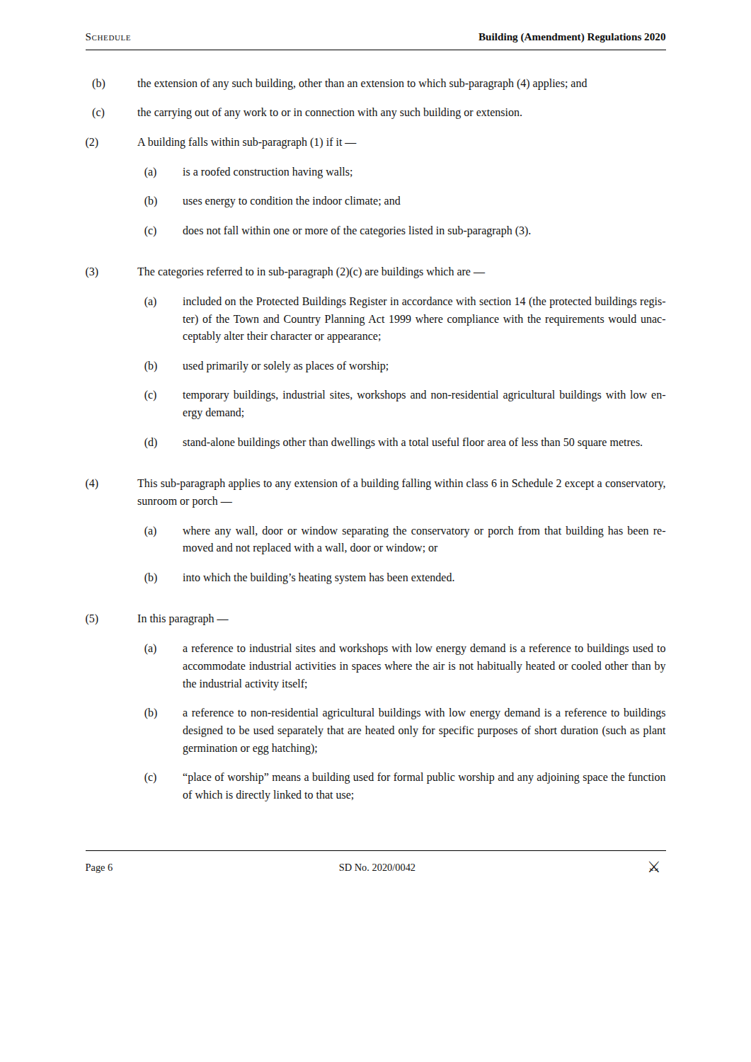Schedule Building (Amendment) Regulations 2020
(b) the extension of any such building, other than an extension to which sub-paragraph (4) applies; and
(c) the carrying out of any work to or in connection with any such building or extension.
(2)
A building falls within sub-paragraph (1) if it —
(a) is a roofed construction having walls;
(b) uses energy to condition the indoor climate; and
(c) does not fall within one or more of the categories listed in sub-paragraph (3).
(3)
The categories referred to in sub-paragraph (2)(c) are buildings which are —
(a) included on the Protected Buildings Register in accordance with section 14 (the protected buildings register) of the Town and Country Planning Act 1999 where compliance with the requirements would unacceptably alter their character or appearance;
(b) used primarily or solely as places of worship;
(c) temporary buildings, industrial sites, workshops and non-residential agricultural buildings with low energy demand;
(d) stand-alone buildings other than dwellings with a total useful floor area of less than 50 square metres.
(4)
This sub-paragraph applies to any extension of a building falling within class 6 in Schedule 2 except a conservatory, sunroom or porch —
(a) where any wall, door or window separating the conservatory or porch from that building has been removed and not replaced with a wall, door or window; or
(b) into which the building’s heating system has been extended.
(5)
In this paragraph —
(a) a reference to industrial sites and workshops with low energy demand is a reference to buildings used to accommodate industrial activities in spaces where the air is not habitually heated or cooled other than by the industrial activity itself;
(b) a reference to non-residential agricultural buildings with low energy demand is a reference to buildings designed to be used separately that are heated only for specific purposes of short duration (such as plant germination or egg hatching);
(c) “place of worship” means a building used for formal public worship and any adjoining space the function of which is directly linked to that use;
Page 6 SD No. 2020/0042 ⚔